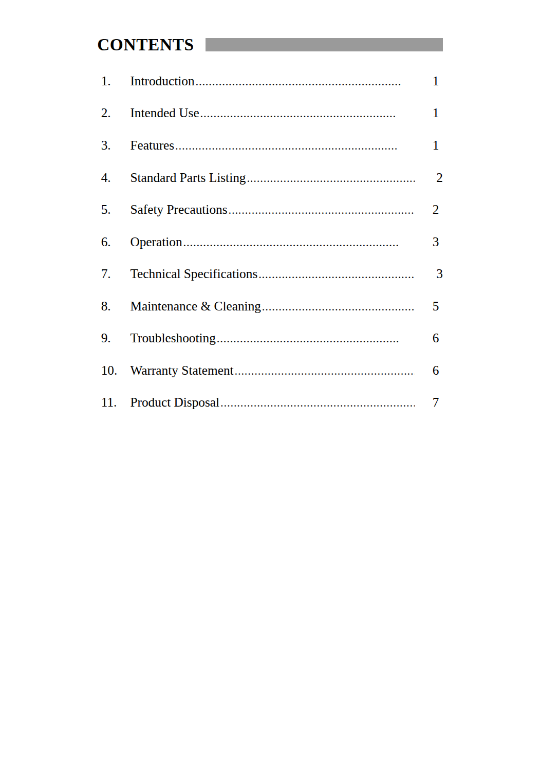CONTENTS
1. Introduction .............................................................. 1
2. Intended Use ........................................................... 1
3. Features ................................................................... 1
4. Standard Parts Listing .......................................................... 2
5. Safety Precautions ............................................................ 2
6. Operation ................................................................. 3
7. Technical Specifications ..................................................... 3
8. Maintenance & Cleaning ................................................. 5
9. Troubleshooting ....................................................... 6
10. Warranty Statement ............................................................ 6
11. Product Disposal ................................................................. 7